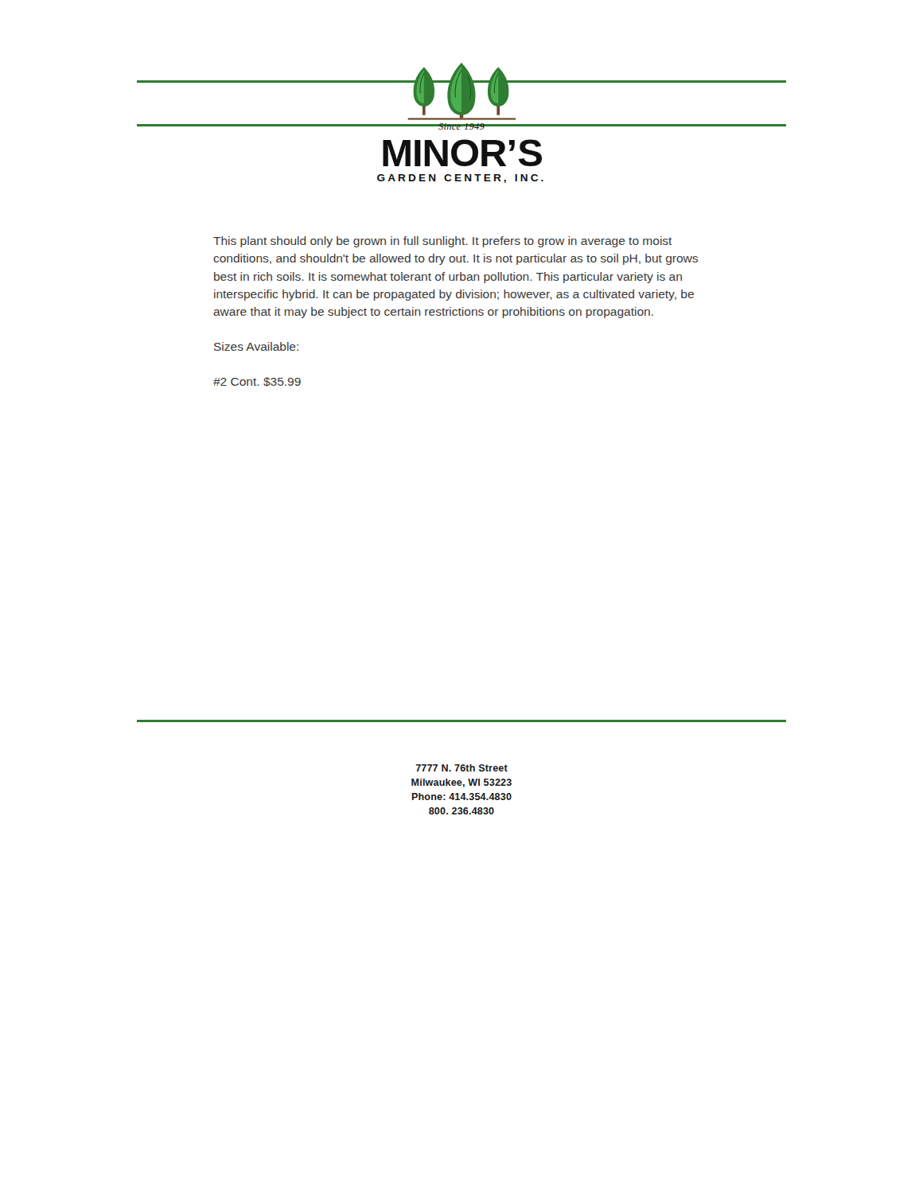Gardening from the ground up
Since 1949
MINOR’S
GARDEN CENTER, INC.
This plant should only be grown in full sunlight. It prefers to grow in average to moist conditions, and shouldn't be allowed to dry out. It is not particular as to soil pH, but grows best in rich soils. It is somewhat tolerant of urban pollution. This particular variety is an interspecific hybrid. It can be propagated by division; however, as a cultivated variety, be aware that it may be subject to certain restrictions or prohibitions on propagation.
Sizes Available:
#2 Cont. $35.99
7777 N. 76th Street
Milwaukee, WI 53223
Phone: 414.354.4830
800. 236.4830